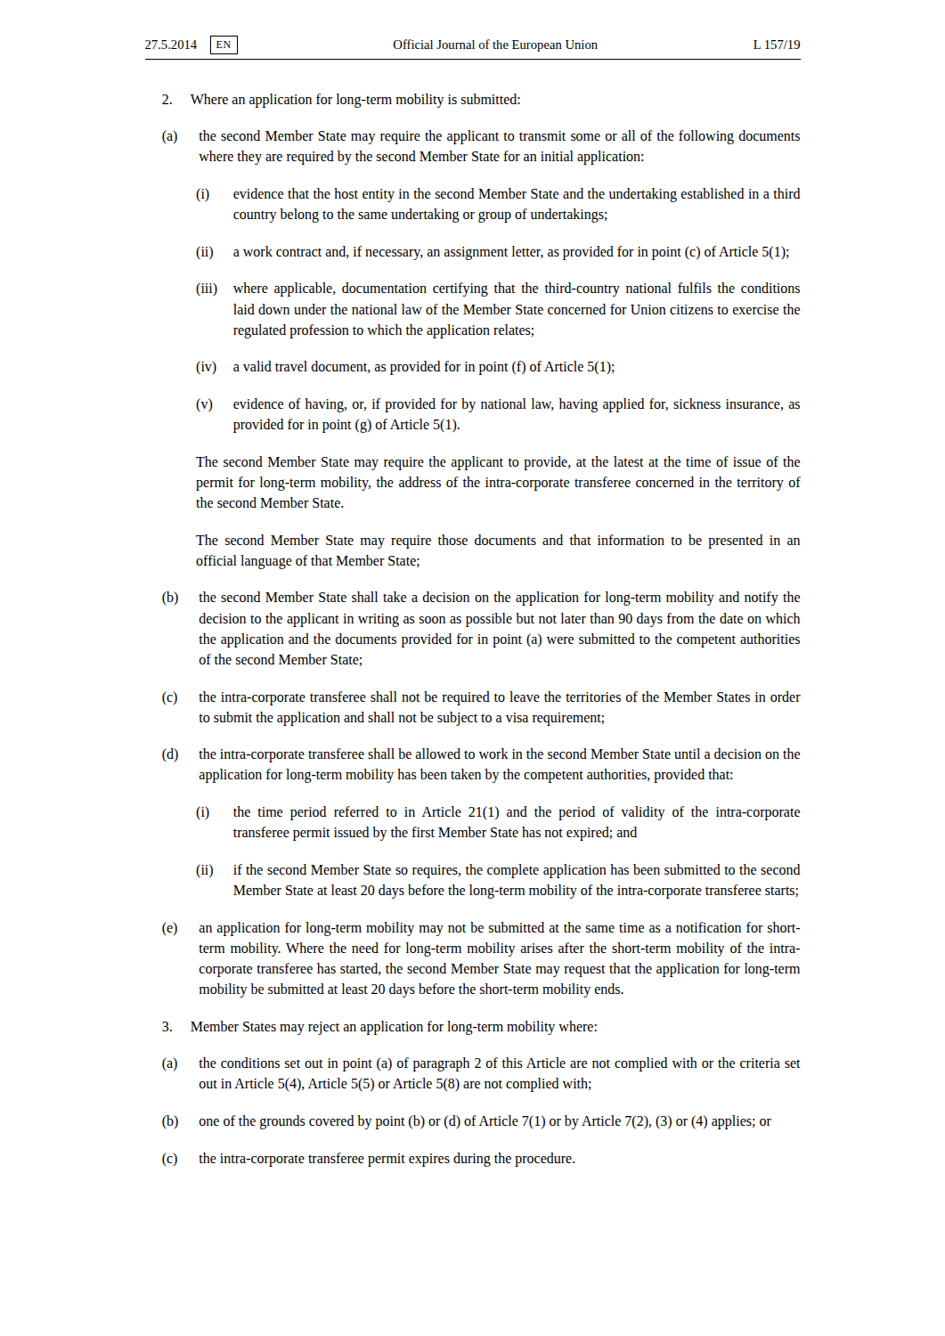27.5.2014 EN Official Journal of the European Union L 157/19
2. Where an application for long-term mobility is submitted:
(a) the second Member State may require the applicant to transmit some or all of the following documents where they are required by the second Member State for an initial application:
(i) evidence that the host entity in the second Member State and the undertaking established in a third country belong to the same undertaking or group of undertakings;
(ii) a work contract and, if necessary, an assignment letter, as provided for in point (c) of Article 5(1);
(iii) where applicable, documentation certifying that the third-country national fulfils the conditions laid down under the national law of the Member State concerned for Union citizens to exercise the regulated profession to which the application relates;
(iv) a valid travel document, as provided for in point (f) of Article 5(1);
(v) evidence of having, or, if provided for by national law, having applied for, sickness insurance, as provided for in point (g) of Article 5(1).
The second Member State may require the applicant to provide, at the latest at the time of issue of the permit for long-term mobility, the address of the intra-corporate transferee concerned in the territory of the second Member State.
The second Member State may require those documents and that information to be presented in an official language of that Member State;
(b) the second Member State shall take a decision on the application for long-term mobility and notify the decision to the applicant in writing as soon as possible but not later than 90 days from the date on which the application and the documents provided for in point (a) were submitted to the competent authorities of the second Member State;
(c) the intra-corporate transferee shall not be required to leave the territories of the Member States in order to submit the application and shall not be subject to a visa requirement;
(d) the intra-corporate transferee shall be allowed to work in the second Member State until a decision on the application for long-term mobility has been taken by the competent authorities, provided that:
(i) the time period referred to in Article 21(1) and the period of validity of the intra-corporate transferee permit issued by the first Member State has not expired; and
(ii) if the second Member State so requires, the complete application has been submitted to the second Member State at least 20 days before the long-term mobility of the intra-corporate transferee starts;
(e) an application for long-term mobility may not be submitted at the same time as a notification for short-term mobility. Where the need for long-term mobility arises after the short-term mobility of the intra-corporate transferee has started, the second Member State may request that the application for long-term mobility be submitted at least 20 days before the short-term mobility ends.
3. Member States may reject an application for long-term mobility where:
(a) the conditions set out in point (a) of paragraph 2 of this Article are not complied with or the criteria set out in Article 5(4), Article 5(5) or Article 5(8) are not complied with;
(b) one of the grounds covered by point (b) or (d) of Article 7(1) or by Article 7(2), (3) or (4) applies; or
(c) the intra-corporate transferee permit expires during the procedure.